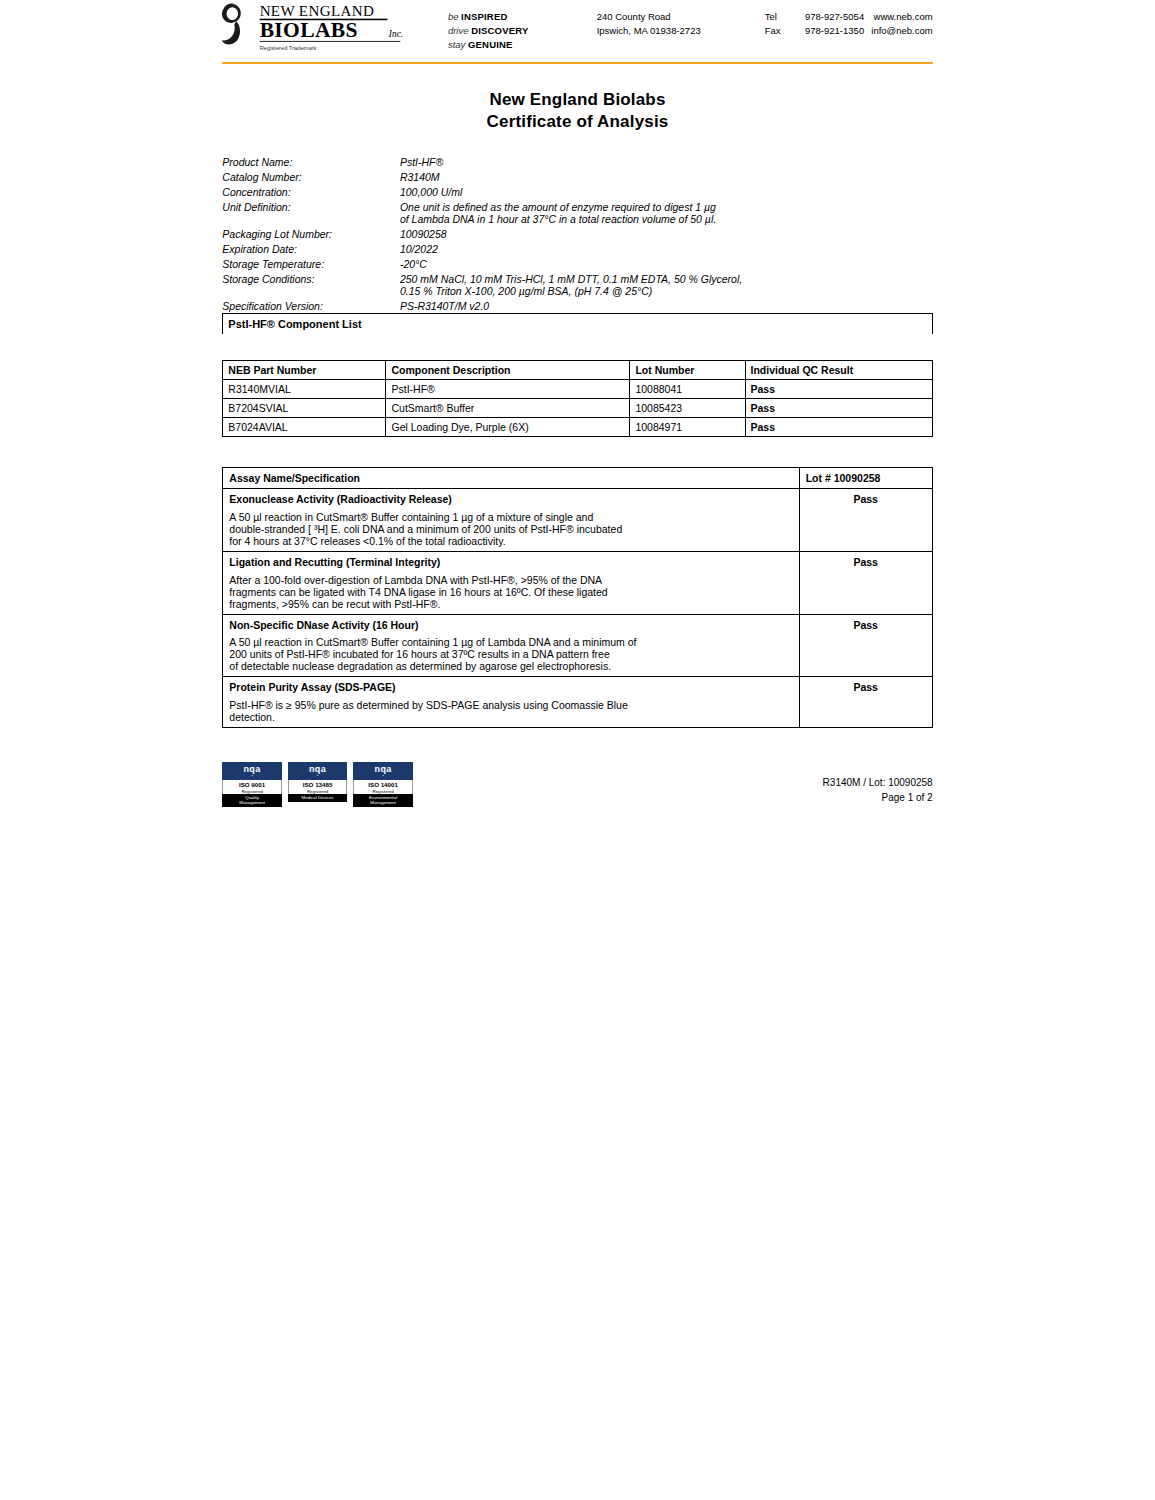NEW ENGLAND BIOLABS Inc. Registered Trademark
be INSPIRED
drive DISCOVERY
stay GENUINE
240 County Road
Ipswich, MA 01938-2723
Tel978-927-5054
Fax978-921-1350
www.neb.com
info@neb.com
New England Biolabs
Certificate of Analysis
| Product Name: | PstI-HF® |
| Catalog Number: | R3140M |
| Concentration: | 100,000 U/ml |
| Unit Definition: | One unit is defined as the amount of enzyme required to digest 1 µg of Lambda DNA in 1 hour at 37°C in a total reaction volume of 50 µl. |
| Packaging Lot Number: | 10090258 |
| Expiration Date: | 10/2022 |
| Storage Temperature: | -20°C |
| Storage Conditions: | 250 mM NaCl, 10 mM Tris-HCl, 1 mM DTT, 0.1 mM EDTA, 50 % Glycerol, 0.15 % Triton X-100, 200 µg/ml BSA, (pH 7.4 @ 25°C) |
| Specification Version: | PS-R3140T/M v2.0 |
PstI-HF® Component List
| NEB Part Number | Component Description | Lot Number | Individual QC Result |
| --- | --- | --- | --- |
| R3140MVIAL | PstI-HF® | 10088041 | Pass |
| B7204SVIAL | CutSmart® Buffer | 10085423 | Pass |
| B7024AVIAL | Gel Loading Dye, Purple (6X) | 10084971 | Pass |
| Assay Name/Specification | Lot # 10090258 |
| --- | --- |
| Exonuclease Activity (Radioactivity Release) A 50 µl reaction in CutSmart® Buffer containing 1 µg of a mixture of single and double-stranded [ ³H] E. coli DNA and a minimum of 200 units of PstI-HF® incubated for 4 hours at 37°C releases <0.1% of the total radioactivity. | Pass |
| Ligation and Recutting (Terminal Integrity) After a 100-fold over-digestion of Lambda DNA with PstI-HF®, >95% of the DNA fragments can be ligated with T4 DNA ligase in 16 hours at 16ºC. Of these ligated fragments, >95% can be recut with PstI-HF®. | Pass |
| Non-Specific DNase Activity (16 Hour) A 50 µl reaction in CutSmart® Buffer containing 1 µg of Lambda DNA and a minimum of 200 units of PstI-HF® incubated for 16 hours at 37ºC results in a DNA pattern free of detectable nuclease degradation as determined by agarose gel electrophoresis. | Pass |
| Protein Purity Assay (SDS-PAGE) PstI-HF® is ≥ 95% pure as determined by SDS-PAGE analysis using Coomassie Blue detection. | Pass |
nqa•
ISO 9001
Registered
Quality
Management
nqa•
ISO 13485
Registered
Medical Devices
nqa•
ISO 14001
Registered
Environmental
Management
R3140M / Lot: 10090258
Page 1 of 2